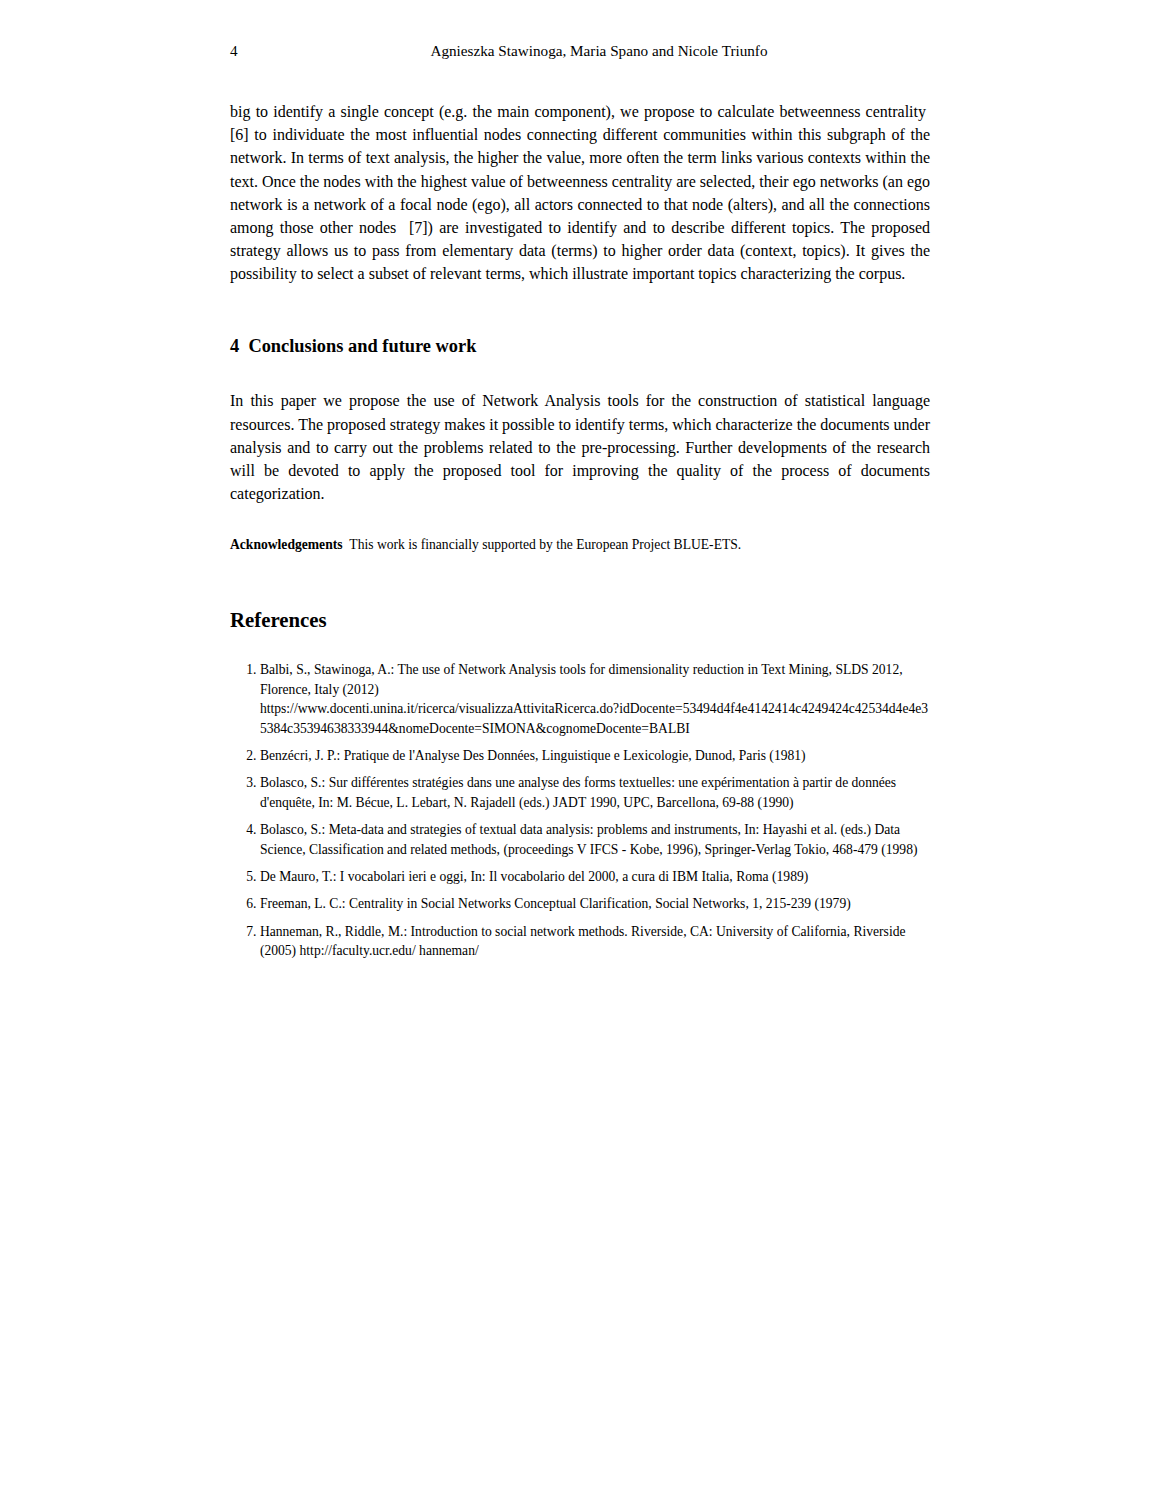4 Agnieszka Stawinoga, Maria Spano and Nicole Triunfo
big to identify a single concept (e.g. the main component), we propose to calculate betweenness centrality [6] to individuate the most influential nodes connecting different communities within this subgraph of the network. In terms of text analysis, the higher the value, more often the term links various contexts within the text. Once the nodes with the highest value of betweenness centrality are selected, their ego networks (an ego network is a network of a focal node (ego), all actors connected to that node (alters), and all the connections among those other nodes [7]) are investigated to identify and to describe different topics. The proposed strategy allows us to pass from elementary data (terms) to higher order data (context, topics). It gives the possibility to select a subset of relevant terms, which illustrate important topics characterizing the corpus.
4 Conclusions and future work
In this paper we propose the use of Network Analysis tools for the construction of statistical language resources. The proposed strategy makes it possible to identify terms, which characterize the documents under analysis and to carry out the problems related to the pre-processing. Further developments of the research will be devoted to apply the proposed tool for improving the quality of the process of documents categorization.
Acknowledgements This work is financially supported by the European Project BLUE-ETS.
References
Balbi, S., Stawinoga, A.: The use of Network Analysis tools for dimensionality reduction in Text Mining, SLDS 2012, Florence, Italy (2012)
https://www.docenti.unina.it/ricerca/visualizzaAttivitaRicerca.do?idDocente=53494d4f4e4142414c4249424c42534d4e4e35384c35394638333944&nomeDocente=SIMONA&cognomeDocente=BALBI
Benzécri, J. P.: Pratique de l'Analyse Des Données, Linguistique e Lexicologie, Dunod, Paris (1981)
Bolasco, S.: Sur différentes stratégies dans une analyse des forms textuelles: une expérimentation à partir de données d'enquête, In: M. Bécue, L. Lebart, N. Rajadell (eds.) JADT 1990, UPC, Barcellona, 69-88 (1990)
Bolasco, S.: Meta-data and strategies of textual data analysis: problems and instruments, In: Hayashi et al. (eds.) Data Science, Classification and related methods, (proceedings V IFCS - Kobe, 1996), Springer-Verlag Tokio, 468-479 (1998)
De Mauro, T.: I vocabolari ieri e oggi, In: Il vocabolario del 2000, a cura di IBM Italia, Roma (1989)
Freeman, L. C.: Centrality in Social Networks Conceptual Clarification, Social Networks, 1, 215-239 (1979)
Hanneman, R., Riddle, M.: Introduction to social network methods. Riverside, CA: University of California, Riverside (2005) http://faculty.ucr.edu/ hanneman/